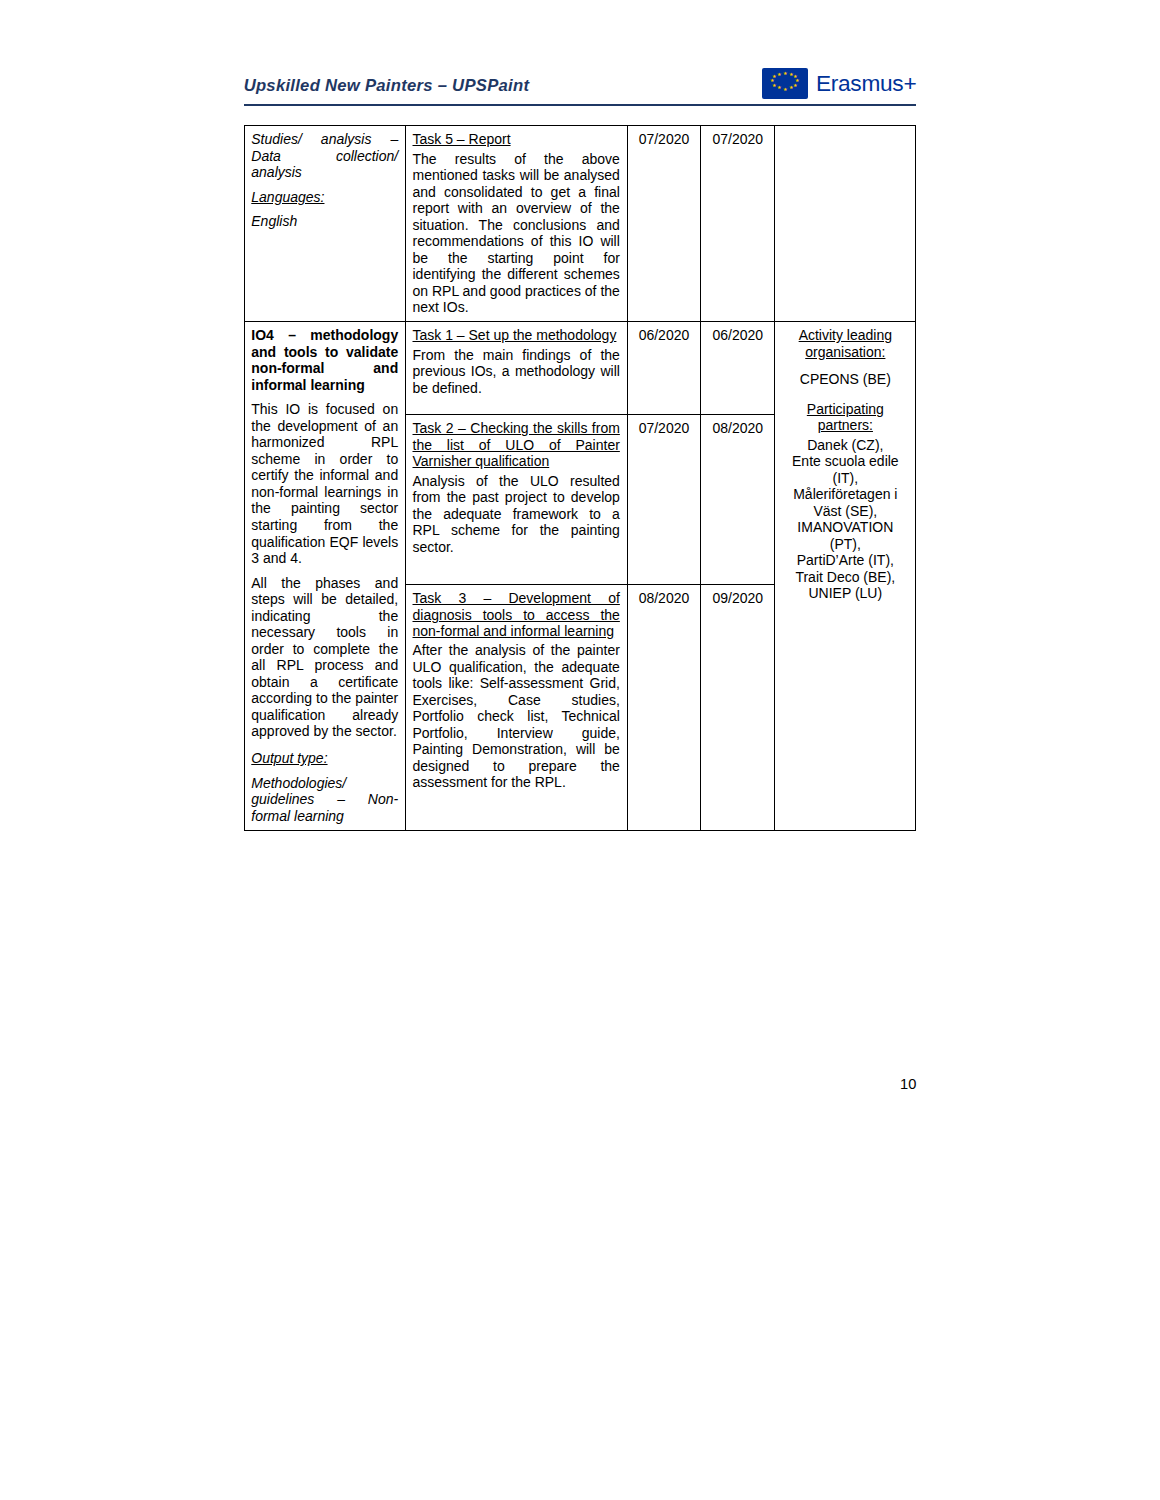Upskilled New Painters – UPSPaint
★ ★ ★ ★ ★ ★ ★ ★ ★ ★ ★ ★
Erasmus+
| Studies/ analysis – Data collection/ analysis Languages: English | Task 5 – Report The results of the above mentioned tasks will be analysed and consolidated to get a final report with an overview of the situation. The conclusions and recommendations of this IO will be the starting point for identifying the different schemes on RPL and good practices of the next IOs. | 07/2020 | 07/2020 | |
| IO4 – methodology and tools to validate non-formal and informal learning This IO is focused on the development of an harmonized RPL scheme in order to certify the informal and non-formal learnings in the painting sector starting from the qualification EQF levels 3 and 4. All the phases and steps will be detailed, indicating the necessary tools in order to complete the all RPL process and obtain a certificate according to the painter qualification already approved by the sector. Output type: Methodologies/ guidelines – Non-formal learning | Task 1 – Set up the methodology From the main findings of the previous IOs, a methodology will be defined. | 06/2020 | 06/2020 | Activity leading organisation: CPEONS (BE) Participating partners: Danek (CZ), Ente scuola edile (IT), Måleriföretagen i Väst (SE), IMANOVATION (PT), PartiD’Arte (IT), Trait Deco (BE), UNIEP (LU) |
| Task 2 – Checking the skills from the list of ULO of Painter Varnisher qualification Analysis of the ULO resulted from the past project to develop the adequate framework to a RPL scheme for the painting sector. | 07/2020 | 08/2020 |
| Task 3 – Development of diagnosis tools to access the non-formal and informal learning After the analysis of the painter ULO qualification, the adequate tools like: Self-assessment Grid, Exercises, Case studies, Portfolio check list, Technical Portfolio, Interview guide, Painting Demonstration, will be designed to prepare the assessment for the RPL. | 08/2020 | 09/2020 |
10